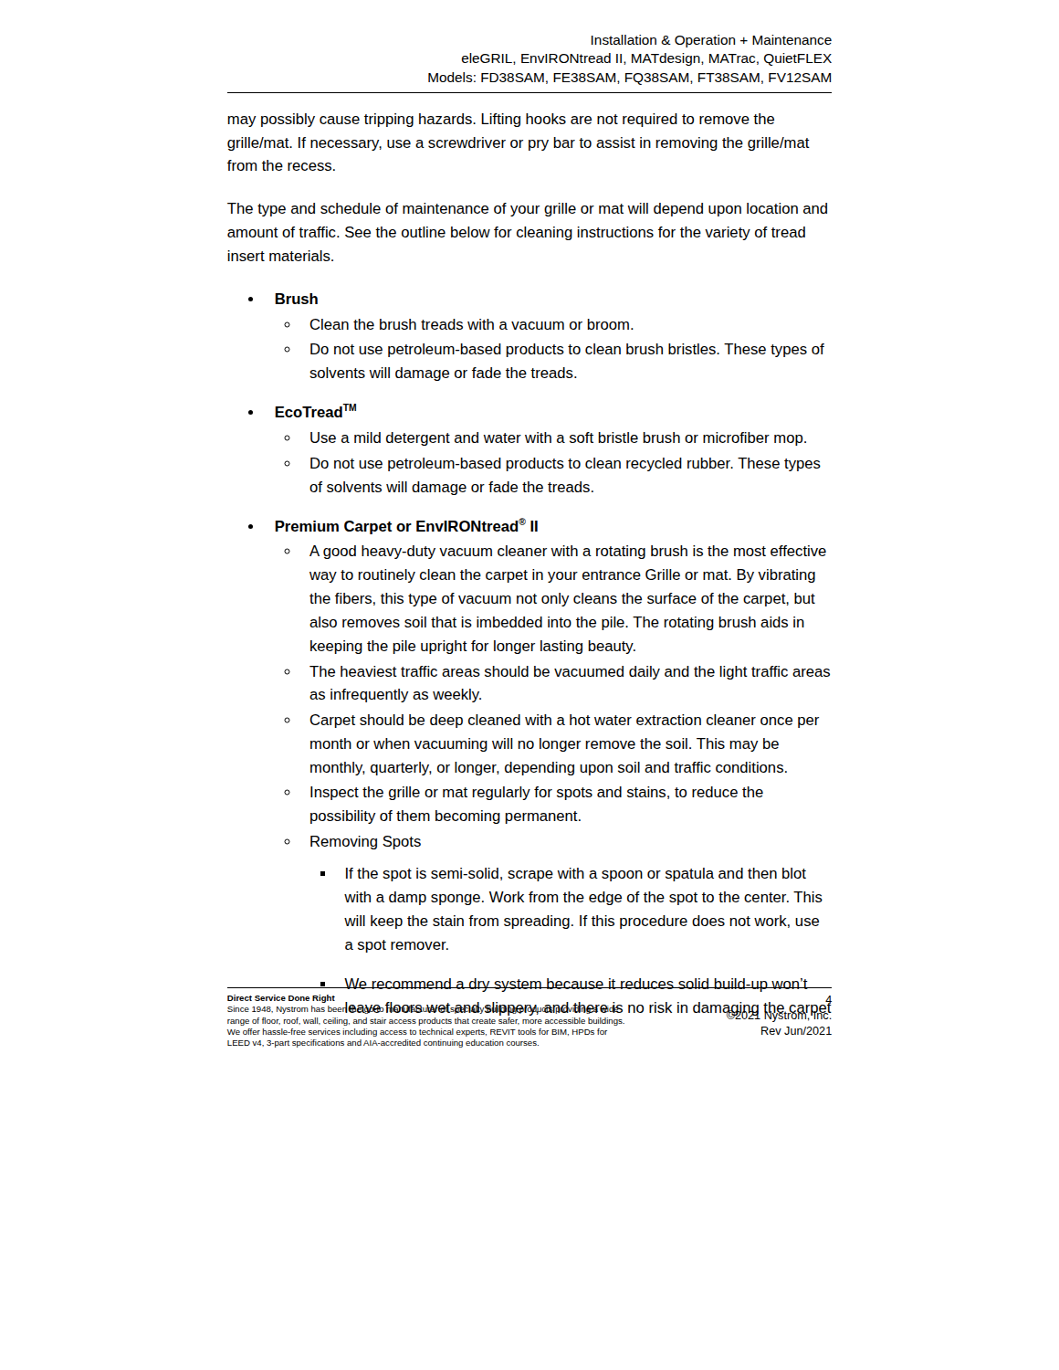Installation & Operation + Maintenance
eleGRIL, EnvIRONtread II, MATdesign, MATrac, QuietFLEX
Models: FD38SAM, FE38SAM, FQ38SAM, FT38SAM, FV12SAM
may possibly cause tripping hazards. Lifting hooks are not required to remove the grille/mat. If necessary, use a screwdriver or pry bar to assist in removing the grille/mat from the recess.
The type and schedule of maintenance of your grille or mat will depend upon location and amount of traffic. See the outline below for cleaning instructions for the variety of tread insert materials.
Brush
Clean the brush treads with a vacuum or broom.
Do not use petroleum-based products to clean brush bristles. These types of solvents will damage or fade the treads.
EcoTreadTM
Use a mild detergent and water with a soft bristle brush or microfiber mop.
Do not use petroleum-based products to clean recycled rubber. These types of solvents will damage or fade the treads.
Premium Carpet or EnvIRONtread® II
A good heavy-duty vacuum cleaner with a rotating brush is the most effective way to routinely clean the carpet in your entrance Grille or mat. By vibrating the fibers, this type of vacuum not only cleans the surface of the carpet, but also removes soil that is imbedded into the pile. The rotating brush aids in keeping the pile upright for longer lasting beauty.
The heaviest traffic areas should be vacuumed daily and the light traffic areas as infrequently as weekly.
Carpet should be deep cleaned with a hot water extraction cleaner once per month or when vacuuming will no longer remove the soil. This may be monthly, quarterly, or longer, depending upon soil and traffic conditions.
Inspect the grille or mat regularly for spots and stains, to reduce the possibility of them becoming permanent.
Removing Spots
If the spot is semi-solid, scrape with a spoon or spatula and then blot with a damp sponge. Work from the edge of the spot to the center. This will keep the stain from spreading. If this procedure does not work, use a spot remover.
We recommend a dry system because it reduces solid build-up won’t leave floors wet and slippery, and there is no risk in damaging the carpet
Direct Service Done Right
Since 1948, Nystrom has been the go-to manufacturer of specialty building products providing a wide range of floor, roof, wall, ceiling, and stair access products that create safer, more accessible buildings. We offer hassle-free services including access to technical experts, REVIT tools for BIM, HPDs for LEED v4, 3-part specifications and AIA-accredited continuing education courses.
4 ©2021 Nystrom, Inc.
Rev Jun/2021